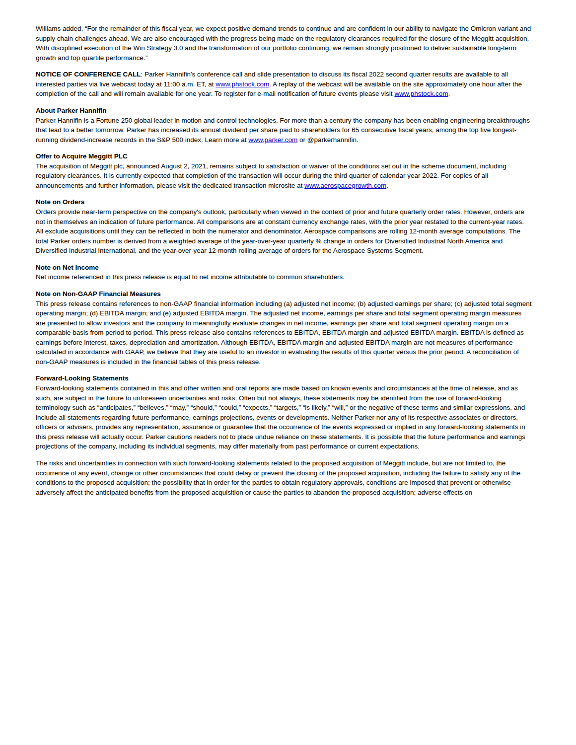Williams added, “For the remainder of this fiscal year, we expect positive demand trends to continue and are confident in our ability to navigate the Omicron variant and supply chain challenges ahead. We are also encouraged with the progress being made on the regulatory clearances required for the closure of the Meggitt acquisition. With disciplined execution of the Win Strategy 3.0 and the transformation of our portfolio continuing, we remain strongly positioned to deliver sustainable long-term growth and top quartile performance.”
NOTICE OF CONFERENCE CALL: Parker Hannifin's conference call and slide presentation to discuss its fiscal 2022 second quarter results are available to all interested parties via live webcast today at 11:00 a.m. ET, at www.phstock.com. A replay of the webcast will be available on the site approximately one hour after the completion of the call and will remain available for one year. To register for e-mail notification of future events please visit www.phstock.com.
About Parker Hannifin
Parker Hannifin is a Fortune 250 global leader in motion and control technologies. For more than a century the company has been enabling engineering breakthroughs that lead to a better tomorrow. Parker has increased its annual dividend per share paid to shareholders for 65 consecutive fiscal years, among the top five longest-running dividend-increase records in the S&P 500 index. Learn more at www.parker.com or @parkerhannifin.
Offer to Acquire Meggitt PLC
The acquisition of Meggitt plc, announced August 2, 2021, remains subject to satisfaction or waiver of the conditions set out in the scheme document, including regulatory clearances. It is currently expected that completion of the transaction will occur during the third quarter of calendar year 2022. For copies of all announcements and further information, please visit the dedicated transaction microsite at www.aerospacegrowth.com.
Note on Orders
Orders provide near-term perspective on the company's outlook, particularly when viewed in the context of prior and future quarterly order rates. However, orders are not in themselves an indication of future performance. All comparisons are at constant currency exchange rates, with the prior year restated to the current-year rates. All exclude acquisitions until they can be reflected in both the numerator and denominator. Aerospace comparisons are rolling 12-month average computations. The total Parker orders number is derived from a weighted average of the year-over-year quarterly % change in orders for Diversified Industrial North America and Diversified Industrial International, and the year-over-year 12-month rolling average of orders for the Aerospace Systems Segment.
Note on Net Income
Net income referenced in this press release is equal to net income attributable to common shareholders.
Note on Non-GAAP Financial Measures
This press release contains references to non-GAAP financial information including (a) adjusted net income; (b) adjusted earnings per share; (c) adjusted total segment operating margin; (d) EBITDA margin; and (e) adjusted EBITDA margin. The adjusted net income, earnings per share and total segment operating margin measures are presented to allow investors and the company to meaningfully evaluate changes in net income, earnings per share and total segment operating margin on a comparable basis from period to period. This press release also contains references to EBITDA, EBITDA margin and adjusted EBITDA margin. EBITDA is defined as earnings before interest, taxes, depreciation and amortization. Although EBITDA, EBITDA margin and adjusted EBITDA margin are not measures of performance calculated in accordance with GAAP, we believe that they are useful to an investor in evaluating the results of this quarter versus the prior period. A reconciliation of non-GAAP measures is included in the financial tables of this press release.
Forward-Looking Statements
Forward-looking statements contained in this and other written and oral reports are made based on known events and circumstances at the time of release, and as such, are subject in the future to unforeseen uncertainties and risks. Often but not always, these statements may be identified from the use of forward-looking terminology such as “anticipates,” “believes,” “may,” “should,” “could,” “expects,” “targets,” “is likely,” “will,” or the negative of these terms and similar expressions, and include all statements regarding future performance, earnings projections, events or developments. Neither Parker nor any of its respective associates or directors, officers or advisers, provides any representation, assurance or guarantee that the occurrence of the events expressed or implied in any forward-looking statements in this press release will actually occur. Parker cautions readers not to place undue reliance on these statements. It is possible that the future performance and earnings projections of the company, including its individual segments, may differ materially from past performance or current expectations.
The risks and uncertainties in connection with such forward-looking statements related to the proposed acquisition of Meggitt include, but are not limited to, the occurrence of any event, change or other circumstances that could delay or prevent the closing of the proposed acquisition, including the failure to satisfy any of the conditions to the proposed acquisition; the possibility that in order for the parties to obtain regulatory approvals, conditions are imposed that prevent or otherwise adversely affect the anticipated benefits from the proposed acquisition or cause the parties to abandon the proposed acquisition; adverse effects on